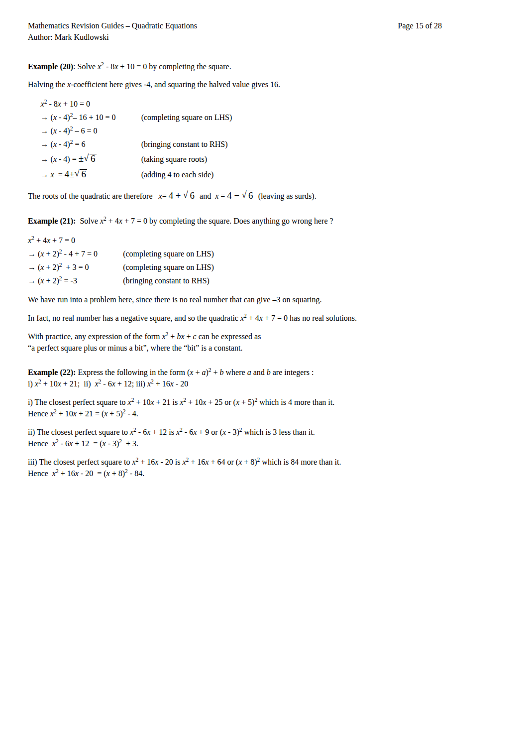Mathematics Revision Guides – Quadratic Equations
Page 15 of 28
Author: Mark Kudlowski
Example (20): Solve x2 - 8x + 10 = 0 by completing the square.
Halving the x-coefficient here gives -4, and squaring the halved value gives 16.
| x 2 - 8 x + 10 = 0 | |
| → ( x - 4) 2 – 16 + 10 = 0 | (completing square on LHS) |
| → ( x - 4) 2 – 6 = 0 | |
| → ( x - 4) 2 = 6 | (bringing constant to RHS) |
| → ( x - 4) = ± 6 | (taking square roots) |
| → x = 4 ± 6 | (adding 4 to each side) |
The roots of the quadratic are therefore x= 4 + 6 and x = 4 − 6 (leaving as surds).
Example (21): Solve x2 + 4x + 7 = 0 by completing the square. Does anything go wrong here ?
| x 2 + 4 x + 7 = 0 | |
| → ( x + 2) 2 - 4 + 7 = 0 | (completing square on LHS) |
| → ( x + 2) 2 + 3 = 0 | (completing square on LHS) |
| → ( x + 2) 2 = -3 | (bringing constant to RHS) |
We have run into a problem here, since there is no real number that can give –3 on squaring.
In fact, no real number has a negative square, and so the quadratic x2 + 4x + 7 = 0 has no real solutions.
With practice, any expression of the form x2 + bx + c can be expressed as
“a perfect square plus or minus a bit”, where the “bit” is a constant.
Example (22): Express the following in the form (x + a)2 + b where a and b are integers :
i) x2 + 10x + 21; ii) x2 - 6x + 12; iii) x2 + 16x - 20
i) The closest perfect square to x2 + 10x + 21 is x2 + 10x + 25 or (x + 5)2 which is 4 more than it.
Hence x2 + 10x + 21 = (x + 5)2 - 4.
ii) The closest perfect square to x2 - 6x + 12 is x2 - 6x + 9 or (x - 3)2 which is 3 less than it.
Hence x2 - 6x + 12 = (x - 3)2 + 3.
iii) The closest perfect square to x2 + 16x - 20 is x2 + 16x + 64 or (x + 8)2 which is 84 more than it.
Hence x2 + 16x - 20 = (x + 8)2 - 84.